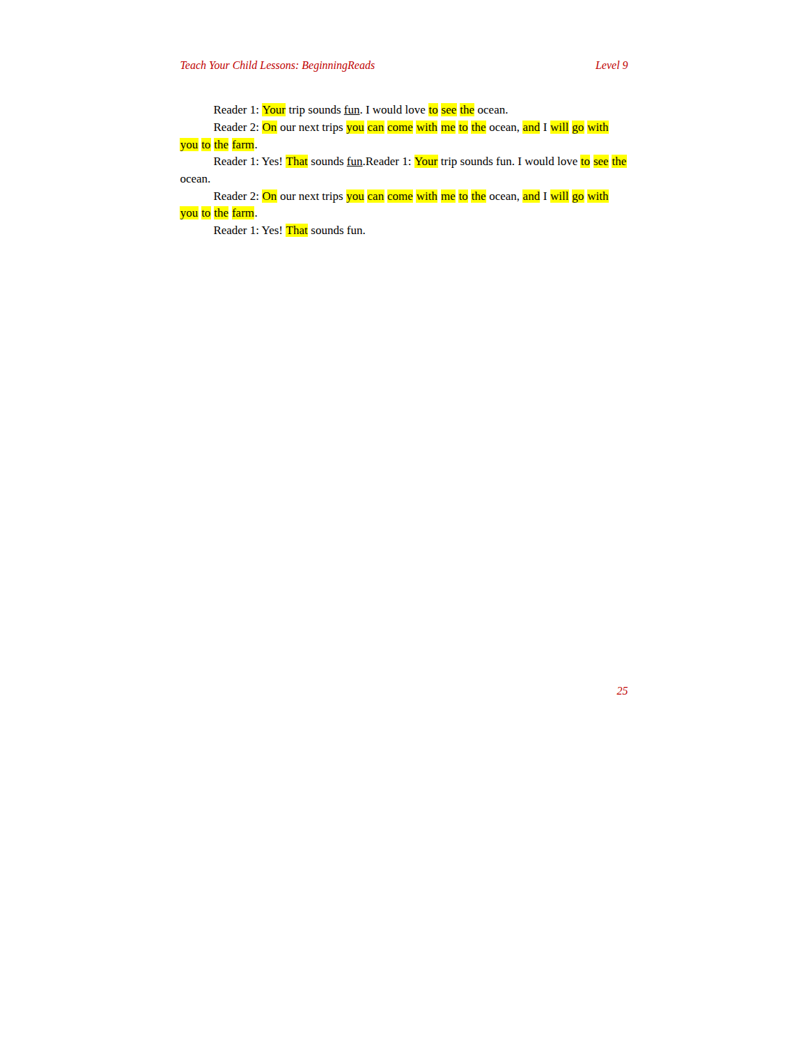Teach Your Child Lessons: BeginningReads
Level 9
Reader 1: Your trip sounds fun. I would love to see the ocean.
Reader 2: On our next trips you can come with me to the ocean, and I will go with you to the farm.
Reader 1: Yes! That sounds fun.Reader 1: Your trip sounds fun. I would love to see the ocean.
Reader 2: On our next trips you can come with me to the ocean, and I will go with you to the farm.
Reader 1: Yes! That sounds fun.
25